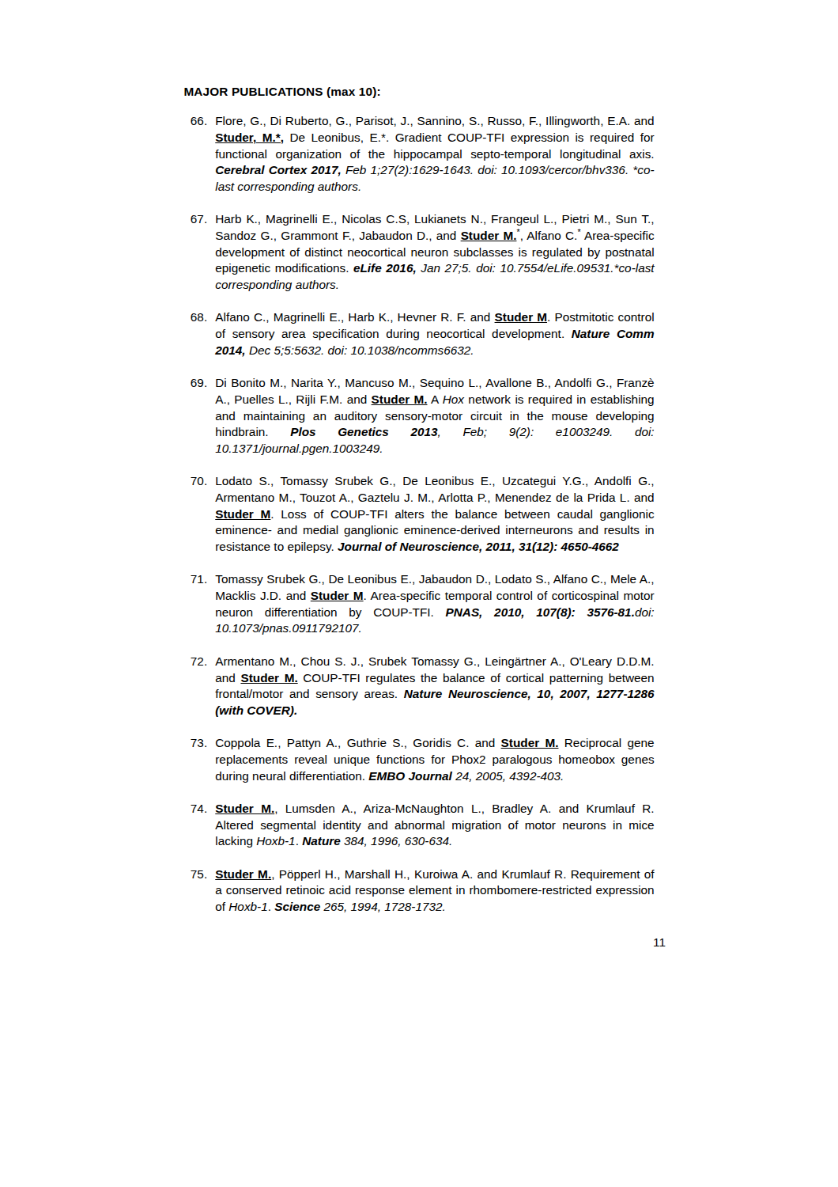MAJOR PUBLICATIONS (max 10):
Flore, G., Di Ruberto, G., Parisot, J., Sannino, S., Russo, F., Illingworth, E.A. and Studer, M.*, De Leonibus, E.*. Gradient COUP-TFI expression is required for functional organization of the hippocampal septo-temporal longitudinal axis. Cerebral Cortex 2017, Feb 1;27(2):1629-1643. doi: 10.1093/cercor/bhv336. *co-last corresponding authors.
Harb K., Magrinelli E., Nicolas C.S, Lukianets N., Frangeul L., Pietri M., Sun T., Sandoz G., Grammont F., Jabaudon D., and Studer M.*, Alfano C.* Area-specific development of distinct neocortical neuron subclasses is regulated by postnatal epigenetic modifications. eLife 2016, Jan 27;5. doi: 10.7554/eLife.09531.*co-last corresponding authors.
Alfano C., Magrinelli E., Harb K., Hevner R. F. and Studer M. Postmitotic control of sensory area specification during neocortical development. Nature Comm 2014, Dec 5;5:5632. doi: 10.1038/ncomms6632.
Di Bonito M., Narita Y., Mancuso M., Sequino L., Avallone B., Andolfi G., Franzè A., Puelles L., Rijli F.M. and Studer M. A Hox network is required in establishing and maintaining an auditory sensory-motor circuit in the mouse developing hindbrain. Plos Genetics 2013, Feb; 9(2): e1003249. doi: 10.1371/journal.pgen.1003249.
Lodato S., Tomassy Srubek G., De Leonibus E., Uzcategui Y.G., Andolfi G., Armentano M., Touzot A., Gaztelu J. M., Arlotta P., Menendez de la Prida L. and Studer M. Loss of COUP-TFI alters the balance between caudal ganglionic eminence- and medial ganglionic eminence-derived interneurons and results in resistance to epilepsy. Journal of Neuroscience, 2011, 31(12): 4650-4662
Tomassy Srubek G., De Leonibus E., Jabaudon D., Lodato S., Alfano C., Mele A., Macklis J.D. and Studer M. Area-specific temporal control of corticospinal motor neuron differentiation by COUP-TFI. PNAS, 2010, 107(8): 3576-81. doi: 10.1073/pnas.0911792107.
Armentano M., Chou S. J., Srubek Tomassy G., Leingärtner A., O'Leary D.D.M. and Studer M. COUP-TFI regulates the balance of cortical patterning between frontal/motor and sensory areas. Nature Neuroscience, 10, 2007, 1277-1286 (with COVER).
Coppola E., Pattyn A., Guthrie S., Goridis C. and Studer M. Reciprocal gene replacements reveal unique functions for Phox2 paralogous homeobox genes during neural differentiation. EMBO Journal 24, 2005, 4392-403.
Studer M., Lumsden A., Ariza-McNaughton L., Bradley A. and Krumlauf R. Altered segmental identity and abnormal migration of motor neurons in mice lacking Hoxb-1. Nature 384, 1996, 630-634.
Studer M., Pöpperl H., Marshall H., Kuroiwa A. and Krumlauf R. Requirement of a conserved retinoic acid response element in rhombomere-restricted expression of Hoxb-1. Science 265, 1994, 1728-1732.
11